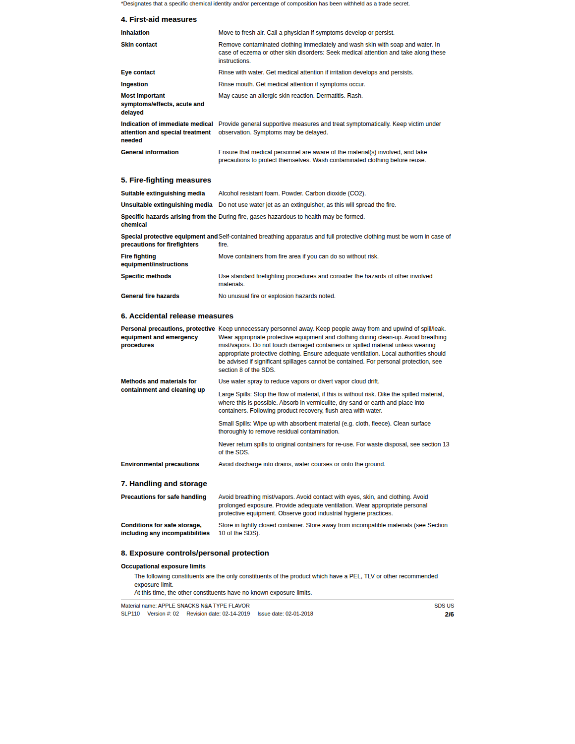*Designates that a specific chemical identity and/or percentage of composition has been withheld as a trade secret.
4. First-aid measures
| Inhalation | Move to fresh air. Call a physician if symptoms develop or persist. |
| Skin contact | Remove contaminated clothing immediately and wash skin with soap and water. In case of eczema or other skin disorders: Seek medical attention and take along these instructions. |
| Eye contact | Rinse with water. Get medical attention if irritation develops and persists. |
| Ingestion | Rinse mouth. Get medical attention if symptoms occur. |
| Most important symptoms/effects, acute and delayed | May cause an allergic skin reaction. Dermatitis. Rash. |
| Indication of immediate medical attention and special treatment needed | Provide general supportive measures and treat symptomatically. Keep victim under observation. Symptoms may be delayed. |
| General information | Ensure that medical personnel are aware of the material(s) involved, and take precautions to protect themselves. Wash contaminated clothing before reuse. |
5. Fire-fighting measures
| Suitable extinguishing media | Alcohol resistant foam. Powder. Carbon dioxide (CO2). |
| Unsuitable extinguishing media | Do not use water jet as an extinguisher, as this will spread the fire. |
| Specific hazards arising from the chemical | During fire, gases hazardous to health may be formed. |
| Special protective equipment and precautions for firefighters | Self-contained breathing apparatus and full protective clothing must be worn in case of fire. |
| Fire fighting equipment/instructions | Move containers from fire area if you can do so without risk. |
| Specific methods | Use standard firefighting procedures and consider the hazards of other involved materials. |
| General fire hazards | No unusual fire or explosion hazards noted. |
6. Accidental release measures
| Personal precautions, protective equipment and emergency procedures | Keep unnecessary personnel away. Keep people away from and upwind of spill/leak. Wear appropriate protective equipment and clothing during clean-up. Avoid breathing mist/vapors. Do not touch damaged containers or spilled material unless wearing appropriate protective clothing. Ensure adequate ventilation. Local authorities should be advised if significant spillages cannot be contained. For personal protection, see section 8 of the SDS. |
| Methods and materials for containment and cleaning up | Use water spray to reduce vapors or divert vapor cloud drift. Large Spills: Stop the flow of material, if this is without risk. Dike the spilled material, where this is possible. Absorb in vermiculite, dry sand or earth and place into containers. Following product recovery, flush area with water. Small Spills: Wipe up with absorbent material (e.g. cloth, fleece). Clean surface thoroughly to remove residual contamination. Never return spills to original containers for re-use. For waste disposal, see section 13 of the SDS. |
| Environmental precautions | Avoid discharge into drains, water courses or onto the ground. |
7. Handling and storage
| Precautions for safe handling | Avoid breathing mist/vapors. Avoid contact with eyes, skin, and clothing. Avoid prolonged exposure. Provide adequate ventilation. Wear appropriate personal protective equipment. Observe good industrial hygiene practices. |
| Conditions for safe storage, including any incompatibilities | Store in tightly closed container. Store away from incompatible materials (see Section 10 of the SDS). |
8. Exposure controls/personal protection
Occupational exposure limits
The following constituents are the only constituents of the product which have a PEL, TLV or other recommended exposure limit.
At this time, the other constituents have no known exposure limits.
Material name: APPLE SNACKS N&A TYPE FLAVOR
SDS US
SLP110 Version #: 02 Revision date: 02-14-2019 Issue date: 02-01-2018
2/6